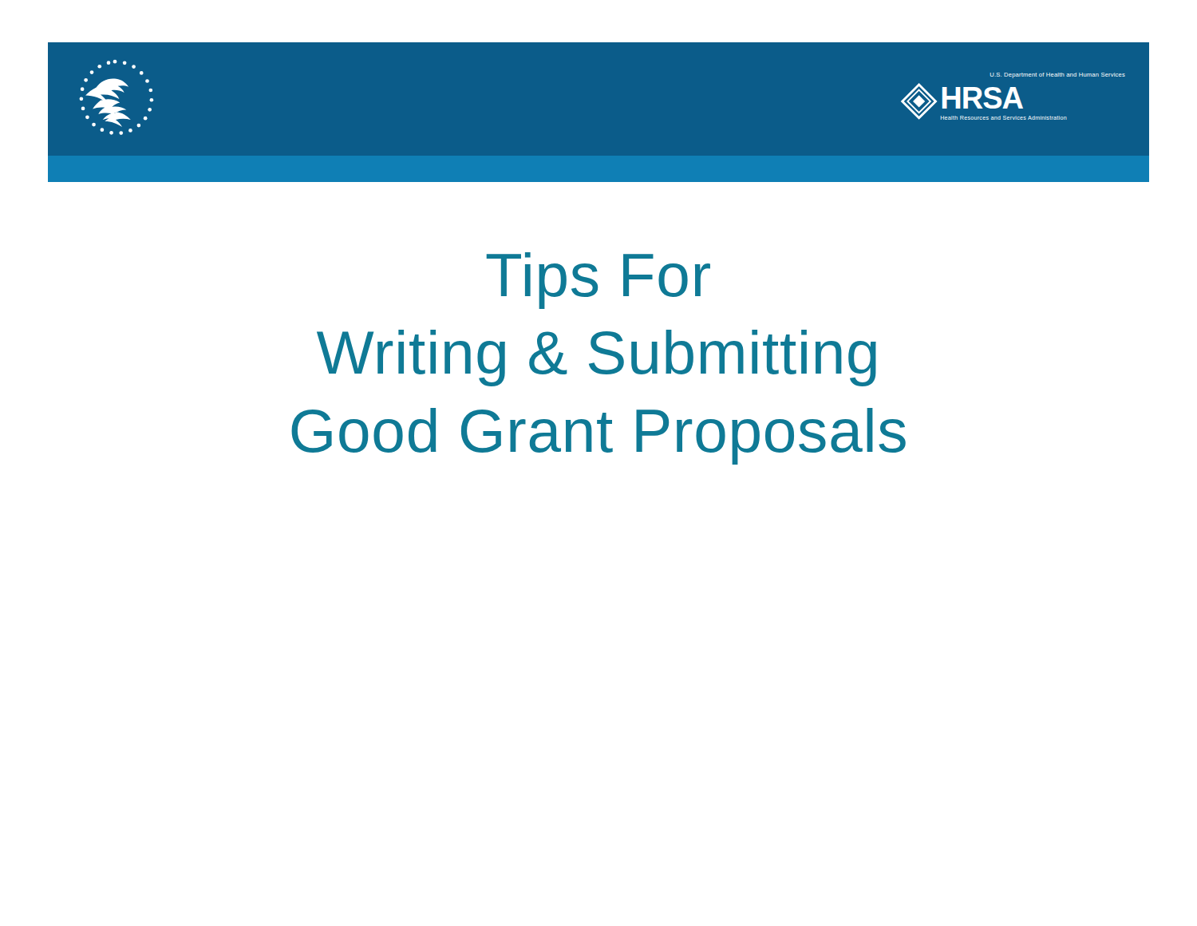U.S. Department of Health and Human Services seal HRSA — Health Resources and Services Administration U.S. Department of Health and Human Services HRSA Health Resources and Services Administration
Tips For Writing & Submitting Good Grant Proposals